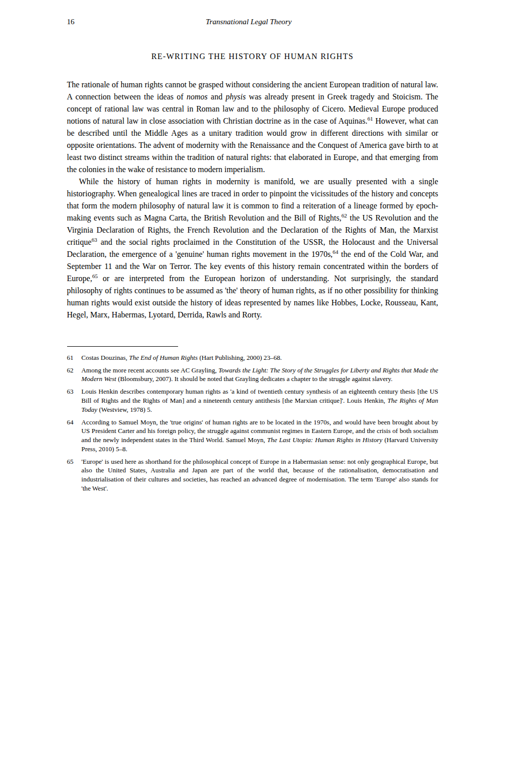16 Transnational Legal Theory
RE-WRITING THE HISTORY OF HUMAN RIGHTS
The rationale of human rights cannot be grasped without considering the ancient European tradition of natural law. A connection between the ideas of nomos and physis was already present in Greek tragedy and Stoicism. The concept of rational law was central in Roman law and to the philosophy of Cicero. Medieval Europe produced notions of natural law in close association with Christian doctrine as in the case of Aquinas.61 However, what can be described until the Middle Ages as a unitary tradition would grow in different directions with similar or opposite orientations. The advent of modernity with the Renaissance and the Conquest of America gave birth to at least two distinct streams within the tradition of natural rights: that elaborated in Europe, and that emerging from the colonies in the wake of resistance to modern imperialism.
While the history of human rights in modernity is manifold, we are usually presented with a single historiography. When genealogical lines are traced in order to pinpoint the vicissitudes of the history and concepts that form the modern philosophy of natural law it is common to find a reiteration of a lineage formed by epoch-making events such as Magna Carta, the British Revolution and the Bill of Rights,62 the US Revolution and the Virginia Declaration of Rights, the French Revolution and the Declaration of the Rights of Man, the Marxist critique63 and the social rights proclaimed in the Constitution of the USSR, the Holocaust and the Universal Declaration, the emergence of a 'genuine' human rights movement in the 1970s,64 the end of the Cold War, and September 11 and the War on Terror. The key events of this history remain concentrated within the borders of Europe,65 or are interpreted from the European horizon of understanding. Not surprisingly, the standard philosophy of rights continues to be assumed as 'the' theory of human rights, as if no other possibility for thinking human rights would exist outside the history of ideas represented by names like Hobbes, Locke, Rousseau, Kant, Hegel, Marx, Habermas, Lyotard, Derrida, Rawls and Rorty.
Costas Douzinas, The End of Human Rights (Hart Publishing, 2000) 23–68.
Among the more recent accounts see AC Grayling, Towards the Light: The Story of the Struggles for Liberty and Rights that Made the Modern West (Bloomsbury, 2007). It should be noted that Grayling dedicates a chapter to the struggle against slavery.
Louis Henkin describes contemporary human rights as 'a kind of twentieth century synthesis of an eighteenth century thesis [the US Bill of Rights and the Rights of Man] and a nineteenth century antithesis [the Marxian critique]'. Louis Henkin, The Rights of Man Today (Westview, 1978) 5.
According to Samuel Moyn, the 'true origins' of human rights are to be located in the 1970s, and would have been brought about by US President Carter and his foreign policy, the struggle against communist regimes in Eastern Europe, and the crisis of both socialism and the newly independent states in the Third World. Samuel Moyn, The Last Utopia: Human Rights in History (Harvard University Press, 2010) 5–8.
'Europe' is used here as shorthand for the philosophical concept of Europe in a Habermasian sense: not only geographical Europe, but also the United States, Australia and Japan are part of the world that, because of the rationalisation, democratisation and industrialisation of their cultures and societies, has reached an advanced degree of modernisation. The term 'Europe' also stands for 'the West'.